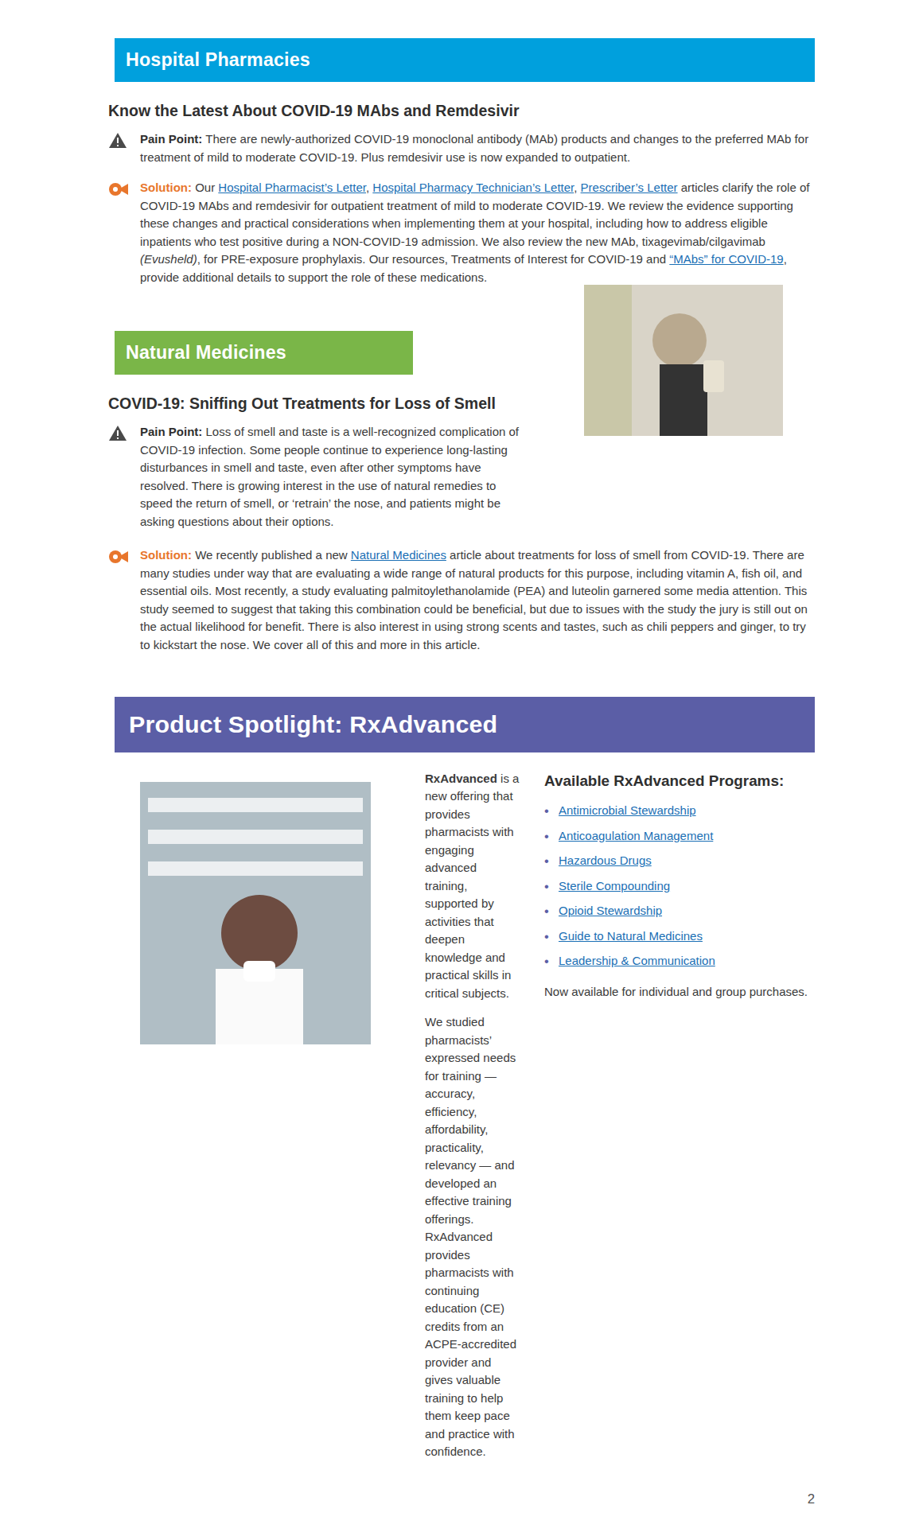Hospital Pharmacies
Know the Latest About COVID-19 MAbs and Remdesivir
Pain Point: There are newly-authorized COVID-19 monoclonal antibody (MAb) products and changes to the preferred MAb for treatment of mild to moderate COVID-19. Plus remdesivir use is now expanded to outpatient.
Solution: Our Hospital Pharmacist’s Letter, Hospital Pharmacy Technician’s Letter, Prescriber’s Letter articles clarify the role of COVID-19 MAbs and remdesivir for outpatient treatment of mild to moderate COVID-19. We review the evidence supporting these changes and practical considerations when implementing them at your hospital, including how to address eligible inpatients who test positive during a NON-COVID-19 admission. We also review the new MAb, tixagevimab/cilgavimab (Evusheld), for PRE-exposure prophylaxis. Our resources, Treatments of Interest for COVID-19 and “MAbs” for COVID-19, provide additional details to support the role of these medications.
Natural Medicines
COVID-19: Sniffing Out Treatments for Loss of Smell
Pain Point: Loss of smell and taste is a well-recognized complication of COVID-19 infection. Some people continue to experience long-lasting disturbances in smell and taste, even after other symptoms have resolved. There is growing interest in the use of natural remedies to speed the return of smell, or ‘retrain’ the nose, and patients might be asking questions about their options.
Solution: We recently published a new Natural Medicines article about treatments for loss of smell from COVID-19. There are many studies under way that are evaluating a wide range of natural products for this purpose, including vitamin A, fish oil, and essential oils. Most recently, a study evaluating palmitoylethanolamide (PEA) and luteolin garnered some media attention. This study seemed to suggest that taking this combination could be beneficial, but due to issues with the study the jury is still out on the actual likelihood for benefit. There is also interest in using strong scents and tastes, such as chili peppers and ginger, to try to kickstart the nose. We cover all of this and more in this article.
Product Spotlight: RxAdvanced
RxAdvanced is a new offering that provides pharmacists with engaging advanced training, supported by activities that deepen knowledge and practical skills in critical subjects.
We studied pharmacists’ expressed needs for training — accuracy, efficiency, affordability, practicality, relevancy — and developed an effective training offerings. RxAdvanced provides pharmacists with continuing education (CE) credits from an ACPE-accredited provider and gives valuable training to help them keep pace and practice with confidence.
Available RxAdvanced Programs:
Antimicrobial Stewardship
Anticoagulation Management
Hazardous Drugs
Sterile Compounding
Opioid Stewardship
Guide to Natural Medicines
Leadership & Communication
Now available for individual and group purchases.
2